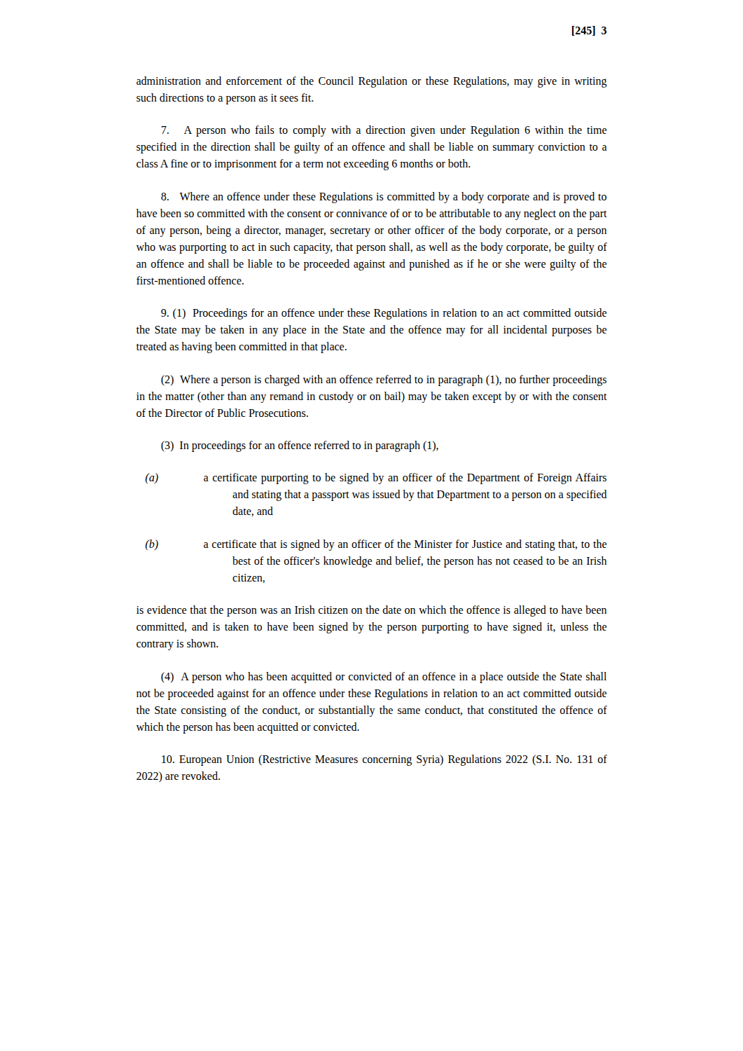[245] 3
administration and enforcement of the Council Regulation or these Regulations, may give in writing such directions to a person as it sees fit.
7. A person who fails to comply with a direction given under Regulation 6 within the time specified in the direction shall be guilty of an offence and shall be liable on summary conviction to a class A fine or to imprisonment for a term not exceeding 6 months or both.
8. Where an offence under these Regulations is committed by a body corporate and is proved to have been so committed with the consent or connivance of or to be attributable to any neglect on the part of any person, being a director, manager, secretary or other officer of the body corporate, or a person who was purporting to act in such capacity, that person shall, as well as the body corporate, be guilty of an offence and shall be liable to be proceeded against and punished as if he or she were guilty of the first-mentioned offence.
9. (1) Proceedings for an offence under these Regulations in relation to an act committed outside the State may be taken in any place in the State and the offence may for all incidental purposes be treated as having been committed in that place.
(2) Where a person is charged with an offence referred to in paragraph (1), no further proceedings in the matter (other than any remand in custody or on bail) may be taken except by or with the consent of the Director of Public Prosecutions.
(3) In proceedings for an offence referred to in paragraph (1),
(a) a certificate purporting to be signed by an officer of the Department of Foreign Affairs and stating that a passport was issued by that Department to a person on a specified date, and
(b) a certificate that is signed by an officer of the Minister for Justice and stating that, to the best of the officer's knowledge and belief, the person has not ceased to be an Irish citizen,
is evidence that the person was an Irish citizen on the date on which the offence is alleged to have been committed, and is taken to have been signed by the person purporting to have signed it, unless the contrary is shown.
(4) A person who has been acquitted or convicted of an offence in a place outside the State shall not be proceeded against for an offence under these Regulations in relation to an act committed outside the State consisting of the conduct, or substantially the same conduct, that constituted the offence of which the person has been acquitted or convicted.
10. European Union (Restrictive Measures concerning Syria) Regulations 2022 (S.I. No. 131 of 2022) are revoked.